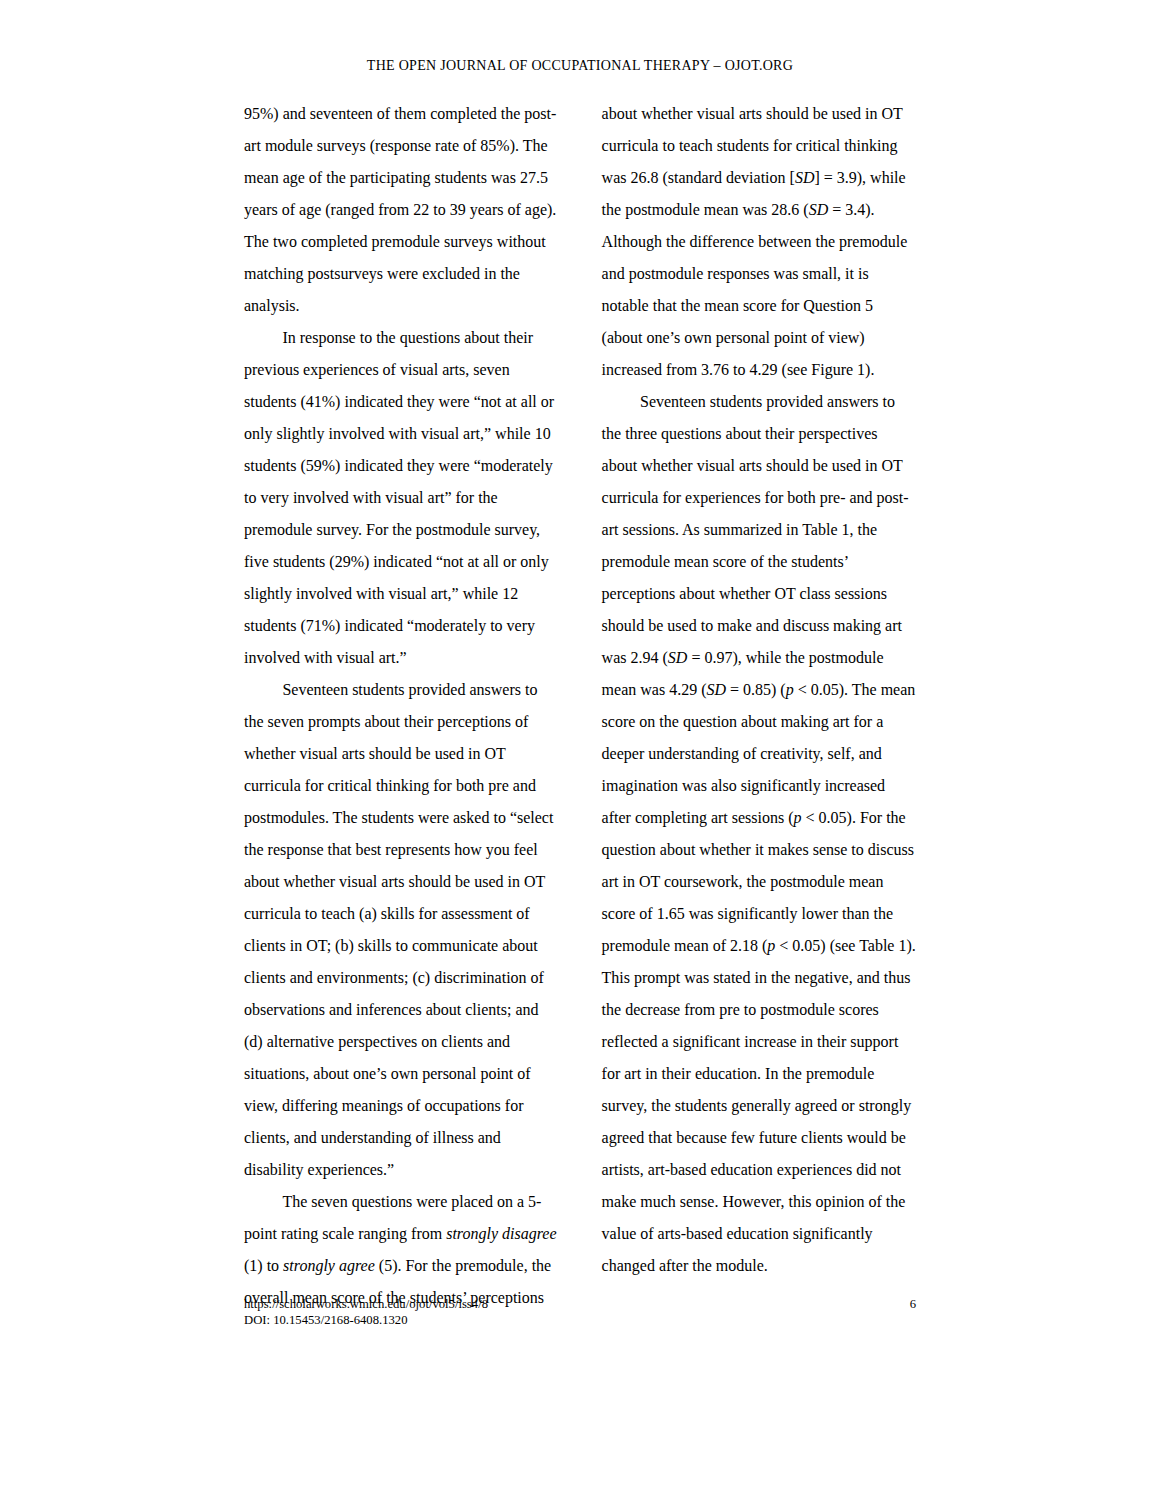THE OPEN JOURNAL OF OCCUPATIONAL THERAPY – OJOT.ORG
95%) and seventeen of them completed the post-art module surveys (response rate of 85%). The mean age of the participating students was 27.5 years of age (ranged from 22 to 39 years of age). The two completed premodule surveys without matching postsurveys were excluded in the analysis.
In response to the questions about their previous experiences of visual arts, seven students (41%) indicated they were “not at all or only slightly involved with visual art,” while 10 students (59%) indicated they were “moderately to very involved with visual art” for the premodule survey. For the postmodule survey, five students (29%) indicated “not at all or only slightly involved with visual art,” while 12 students (71%) indicated “moderately to very involved with visual art.”
Seventeen students provided answers to the seven prompts about their perceptions of whether visual arts should be used in OT curricula for critical thinking for both pre and postmodules. The students were asked to “select the response that best represents how you feel about whether visual arts should be used in OT curricula to teach (a) skills for assessment of clients in OT; (b) skills to communicate about clients and environments; (c) discrimination of observations and inferences about clients; and (d) alternative perspectives on clients and situations, about one’s own personal point of view, differing meanings of occupations for clients, and understanding of illness and disability experiences.”
The seven questions were placed on a 5-point rating scale ranging from strongly disagree (1) to strongly agree (5). For the premodule, the overall mean score of the students’ perceptions about whether visual arts should be used in OT curricula to teach students for critical thinking was 26.8 (standard deviation [SD] = 3.9), while the postmodule mean was 28.6 (SD = 3.4). Although the difference between the premodule and postmodule responses was small, it is notable that the mean score for Question 5 (about one’s own personal point of view) increased from 3.76 to 4.29 (see Figure 1).
Seventeen students provided answers to the three questions about their perspectives about whether visual arts should be used in OT curricula for experiences for both pre- and post-art sessions. As summarized in Table 1, the premodule mean score of the students’ perceptions about whether OT class sessions should be used to make and discuss making art was 2.94 (SD = 0.97), while the postmodule mean was 4.29 (SD = 0.85) (p < 0.05). The mean score on the question about making art for a deeper understanding of creativity, self, and imagination was also significantly increased after completing art sessions (p < 0.05). For the question about whether it makes sense to discuss art in OT coursework, the postmodule mean score of 1.65 was significantly lower than the premodule mean of 2.18 (p < 0.05) (see Table 1). This prompt was stated in the negative, and thus the decrease from pre to postmodule scores reflected a significant increase in their support for art in their education. In the premodule survey, the students generally agreed or strongly agreed that because few future clients would be artists, art-based education experiences did not make much sense. However, this opinion of the value of arts-based education significantly changed after the module.
https://scholarworks.wmich.edu/ojot/vol5/iss4/8
DOI: 10.15453/2168-6408.1320
6